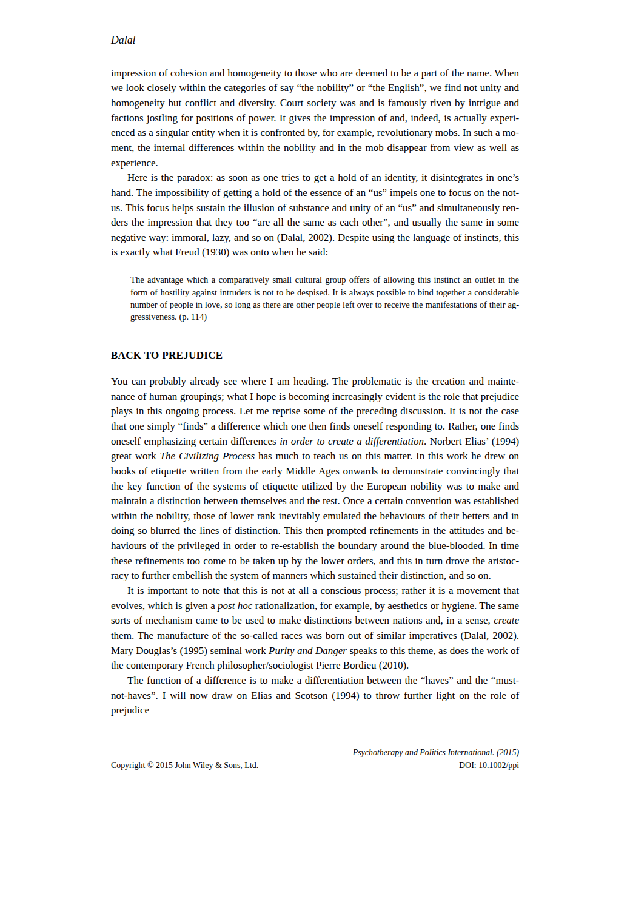Dalal
impression of cohesion and homogeneity to those who are deemed to be a part of the name. When we look closely within the categories of say “the nobility” or “the English”, we find not unity and homogeneity but conflict and diversity. Court society was and is famously riven by intrigue and factions jostling for positions of power. It gives the impression of and, indeed, is actually experienced as a singular entity when it is confronted by, for example, revolutionary mobs. In such a moment, the internal differences within the nobility and in the mob disappear from view as well as experience.
Here is the paradox: as soon as one tries to get a hold of an identity, it disintegrates in one’s hand. The impossibility of getting a hold of the essence of an “us” impels one to focus on the not-us. This focus helps sustain the illusion of substance and unity of an “us” and simultaneously renders the impression that they too “are all the same as each other”, and usually the same in some negative way: immoral, lazy, and so on (Dalal, 2002). Despite using the language of instincts, this is exactly what Freud (1930) was onto when he said:
The advantage which a comparatively small cultural group offers of allowing this instinct an outlet in the form of hostility against intruders is not to be despised. It is always possible to bind together a considerable number of people in love, so long as there are other people left over to receive the manifestations of their aggressiveness. (p. 114)
BACK TO PREJUDICE
You can probably already see where I am heading. The problematic is the creation and maintenance of human groupings; what I hope is becoming increasingly evident is the role that prejudice plays in this ongoing process. Let me reprise some of the preceding discussion. It is not the case that one simply “finds” a difference which one then finds oneself responding to. Rather, one finds oneself emphasizing certain differences in order to create a differentiation. Norbert Elias’ (1994) great work The Civilizing Process has much to teach us on this matter. In this work he drew on books of etiquette written from the early Middle Ages onwards to demonstrate convincingly that the key function of the systems of etiquette utilized by the European nobility was to make and maintain a distinction between themselves and the rest. Once a certain convention was established within the nobility, those of lower rank inevitably emulated the behaviours of their betters and in doing so blurred the lines of distinction. This then prompted refinements in the attitudes and behaviours of the privileged in order to re-establish the boundary around the blue-blooded. In time these refinements too come to be taken up by the lower orders, and this in turn drove the aristocracy to further embellish the system of manners which sustained their distinction, and so on.
It is important to note that this is not at all a conscious process; rather it is a movement that evolves, which is given a post hoc rationalization, for example, by aesthetics or hygiene. The same sorts of mechanism came to be used to make distinctions between nations and, in a sense, create them. The manufacture of the so-called races was born out of similar imperatives (Dalal, 2002). Mary Douglas’s (1995) seminal work Purity and Danger speaks to this theme, as does the work of the contemporary French philosopher/sociologist Pierre Bordieu (2010).
The function of a difference is to make a differentiation between the “haves” and the “must-not-haves”. I will now draw on Elias and Scotson (1994) to throw further light on the role of prejudice
Psychotherapy and Politics International. (2015)
Copyright © 2015 John Wiley & Sons, Ltd.
DOI: 10.1002/ppi